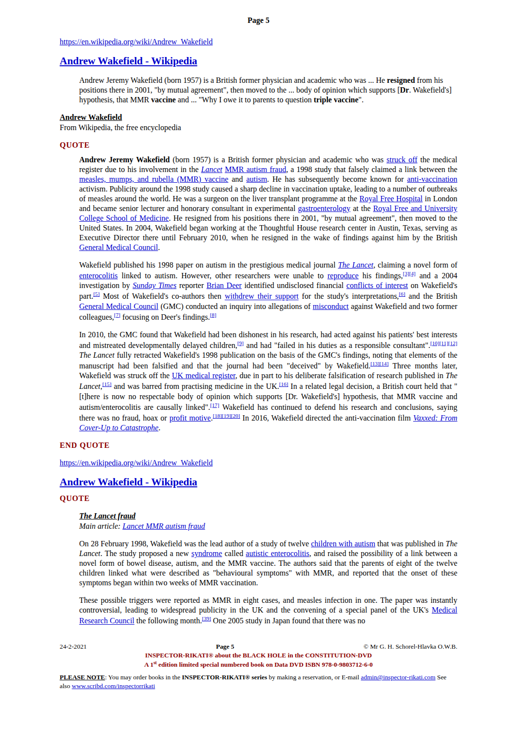Page 5
https://en.wikipedia.org/wiki/Andrew_Wakefield
Andrew Wakefield - Wikipedia
Andrew Jeremy Wakefield (born 1957) is a British former physician and academic who was ... He resigned from his positions there in 2001, "by mutual agreement", then moved to the ... body of opinion which supports [Dr. Wakefield's] hypothesis, that MMR vaccine and ... "Why I owe it to parents to question triple vaccine".
Andrew Wakefield
From Wikipedia, the free encyclopedia
QUOTE
Andrew Jeremy Wakefield (born 1957) is a British former physician and academic who was struck off the medical register due to his involvement in the Lancet MMR autism fraud, a 1998 study that falsely claimed a link between the measles, mumps, and rubella (MMR) vaccine and autism. He has subsequently become known for anti-vaccination activism. Publicity around the 1998 study caused a sharp decline in vaccination uptake, leading to a number of outbreaks of measles around the world. He was a surgeon on the liver transplant programme at the Royal Free Hospital in London and became senior lecturer and honorary consultant in experimental gastroenterology at the Royal Free and University College School of Medicine. He resigned from his positions there in 2001, "by mutual agreement", then moved to the United States. In 2004, Wakefield began working at the Thoughtful House research center in Austin, Texas, serving as Executive Director there until February 2010, when he resigned in the wake of findings against him by the British General Medical Council.
Wakefield published his 1998 paper on autism in the prestigious medical journal The Lancet, claiming a novel form of enterocolitis linked to autism. However, other researchers were unable to reproduce his findings,[3][4] and a 2004 investigation by Sunday Times reporter Brian Deer identified undisclosed financial conflicts of interest on Wakefield's part.[5] Most of Wakefield's co-authors then withdrew their support for the study's interpretations,[6] and the British General Medical Council (GMC) conducted an inquiry into allegations of misconduct against Wakefield and two former colleagues,[7] focusing on Deer's findings.[8]
In 2010, the GMC found that Wakefield had been dishonest in his research, had acted against his patients' best interests and mistreated developmentally delayed children,[9] and had "failed in his duties as a responsible consultant".[10][11][12] The Lancet fully retracted Wakefield's 1998 publication on the basis of the GMC's findings, noting that elements of the manuscript had been falsified and that the journal had been "deceived" by Wakefield.[13][14] Three months later, Wakefield was struck off the UK medical register, due in part to his deliberate falsification of research published in The Lancet,[15] and was barred from practising medicine in the UK.[16] In a related legal decision, a British court held that "[t]here is now no respectable body of opinion which supports [Dr. Wakefield's] hypothesis, that MMR vaccine and autism/enterocolitis are causally linked".[17] Wakefield has continued to defend his research and conclusions, saying there was no fraud, hoax or profit motive.[18][19][20] In 2016, Wakefield directed the anti-vaccination film Vaxxed: From Cover-Up to Catastrophe.
END QUOTE
https://en.wikipedia.org/wiki/Andrew_Wakefield
Andrew Wakefield - Wikipedia
QUOTE
The Lancet fraud
Main article: Lancet MMR autism fraud
On 28 February 1998, Wakefield was the lead author of a study of twelve children with autism that was published in The Lancet. The study proposed a new syndrome called autistic enterocolitis, and raised the possibility of a link between a novel form of bowel disease, autism, and the MMR vaccine. The authors said that the parents of eight of the twelve children linked what were described as "behavioural symptoms" with MMR, and reported that the onset of these symptoms began within two weeks of MMR vaccination.
These possible triggers were reported as MMR in eight cases, and measles infection in one. The paper was instantly controversial, leading to widespread publicity in the UK and the convening of a special panel of the UK's Medical Research Council the following month.[39] One 2005 study in Japan found that there was no
24-2-2021 Page 5 © Mr G. H. Schorel-Hlavka O.W.B.
INSPECTOR-RIKATI® about the BLACK HOLE in the CONSTITUTION-DVD
A 1st edition limited special numbered book on Data DVD ISBN 978-0-9803712-6-0
PLEASE NOTE: You may order books in the INSPECTOR-RIKATI® series by making a reservation, or E-mail admin@inspector-rikati.com See also www.scribd.com/inspectorrikati